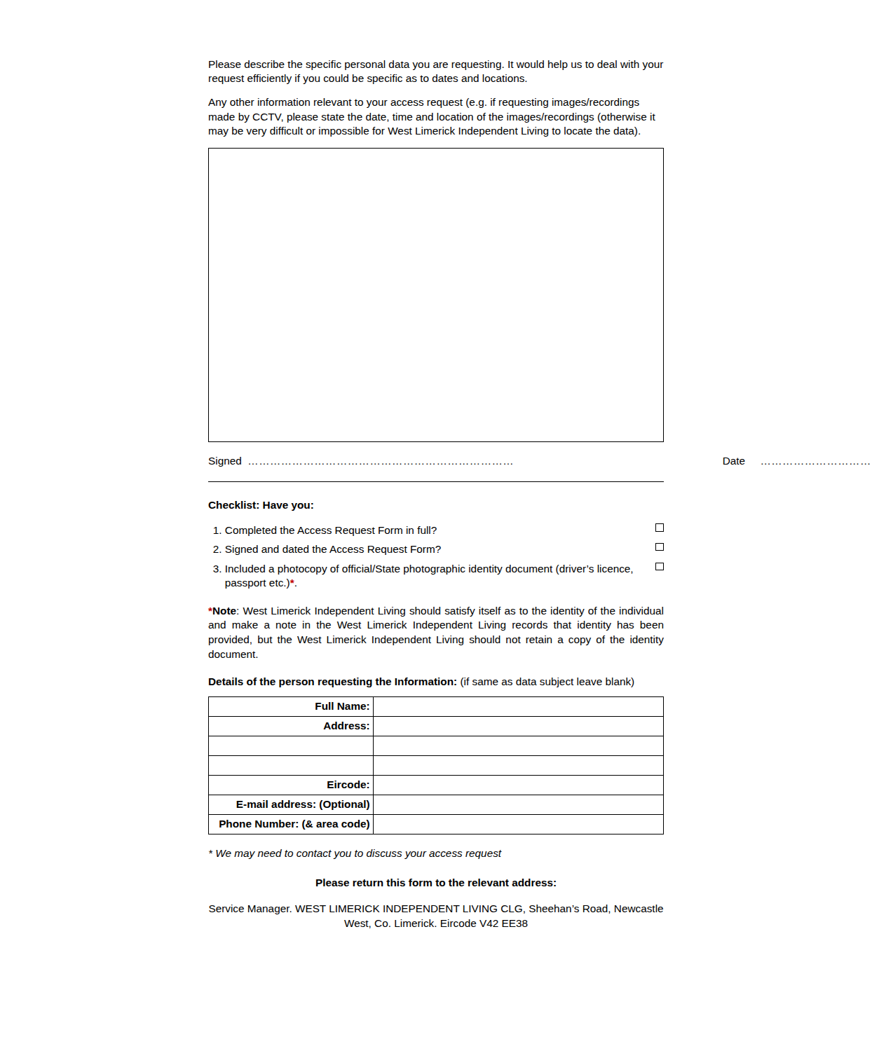Please describe the specific personal data you are requesting. It would help us to deal with your request efficiently if you could be specific as to dates and locations.
Any other information relevant to your access request (e.g. if requesting images/recordings made by CCTV, please state the date, time and location of the images/recordings (otherwise it may be very difficult or impossible for West Limerick Independent Living to locate the data).
Signed ……………………………………………………………… Date ………………………………
Checklist: Have you:
Completed the Access Request Form in full?
Signed and dated the Access Request Form?
Included a photocopy of official/State photographic identity document (driver’s licence, passport etc.)*.
*Note: West Limerick Independent Living should satisfy itself as to the identity of the individual and make a note in the West Limerick Independent Living records that identity has been provided, but the West Limerick Independent Living should not retain a copy of the identity document.
Details of the person requesting the Information: (if same as data subject leave blank)
| Full Name: | |
| Address: | |
| Eircode: | |
| E-mail address: (Optional) | |
| Phone Number: (& area code) | |
* We may need to contact you to discuss your access request
Please return this form to the relevant address:
Service Manager. WEST LIMERICK INDEPENDENT LIVING CLG, Sheehan’s Road, Newcastle West, Co. Limerick. Eircode V42 EE38